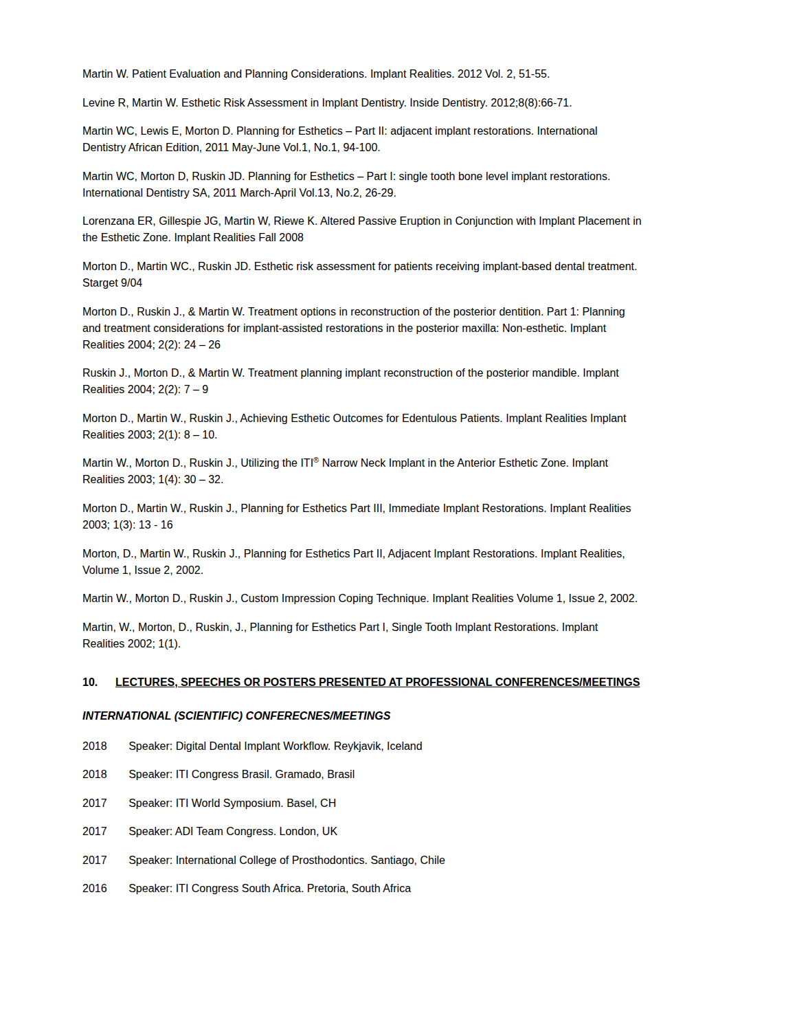Martin W. Patient Evaluation and Planning Considerations. Implant Realities. 2012 Vol. 2, 51-55.
Levine R, Martin W. Esthetic Risk Assessment in Implant Dentistry. Inside Dentistry. 2012;8(8):66-71.
Martin WC, Lewis E, Morton D. Planning for Esthetics – Part II: adjacent implant restorations. International Dentistry African Edition, 2011 May-June Vol.1, No.1, 94-100.
Martin WC, Morton D, Ruskin JD. Planning for Esthetics – Part I: single tooth bone level implant restorations. International Dentistry SA, 2011 March-April Vol.13, No.2, 26-29.
Lorenzana ER, Gillespie JG, Martin W, Riewe K. Altered Passive Eruption in Conjunction with Implant Placement in the Esthetic Zone. Implant Realities Fall 2008
Morton D., Martin WC., Ruskin JD. Esthetic risk assessment for patients receiving implant-based dental treatment. Starget 9/04
Morton D., Ruskin J., & Martin W. Treatment options in reconstruction of the posterior dentition. Part 1: Planning and treatment considerations for implant-assisted restorations in the posterior maxilla: Non-esthetic. Implant Realities 2004; 2(2): 24 – 26
Ruskin J., Morton D., & Martin W. Treatment planning implant reconstruction of the posterior mandible. Implant Realities 2004; 2(2): 7 – 9
Morton D., Martin W., Ruskin J., Achieving Esthetic Outcomes for Edentulous Patients. Implant Realities Implant Realities 2003; 2(1): 8 – 10.
Martin W., Morton D., Ruskin J., Utilizing the ITI® Narrow Neck Implant in the Anterior Esthetic Zone. Implant Realities 2003; 1(4): 30 – 32.
Morton D., Martin W., Ruskin J., Planning for Esthetics Part III, Immediate Implant Restorations. Implant Realities 2003; 1(3): 13 - 16
Morton, D., Martin W., Ruskin J., Planning for Esthetics Part II, Adjacent Implant Restorations. Implant Realities, Volume 1, Issue 2, 2002.
Martin W., Morton D., Ruskin J., Custom Impression Coping Technique. Implant Realities Volume 1, Issue 2, 2002.
Martin, W., Morton, D., Ruskin, J., Planning for Esthetics Part I, Single Tooth Implant Restorations. Implant Realities 2002; 1(1).
10. LECTURES, SPEECHES OR POSTERS PRESENTED AT PROFESSIONAL CONFERENCES/MEETINGS
INTERNATIONAL (SCIENTIFIC) CONFERECNES/MEETINGS
2018 Speaker: Digital Dental Implant Workflow. Reykjavik, Iceland
2018 Speaker: ITI Congress Brasil. Gramado, Brasil
2017 Speaker: ITI World Symposium. Basel, CH
2017 Speaker: ADI Team Congress. London, UK
2017 Speaker: International College of Prosthodontics. Santiago, Chile
2016 Speaker: ITI Congress South Africa. Pretoria, South Africa